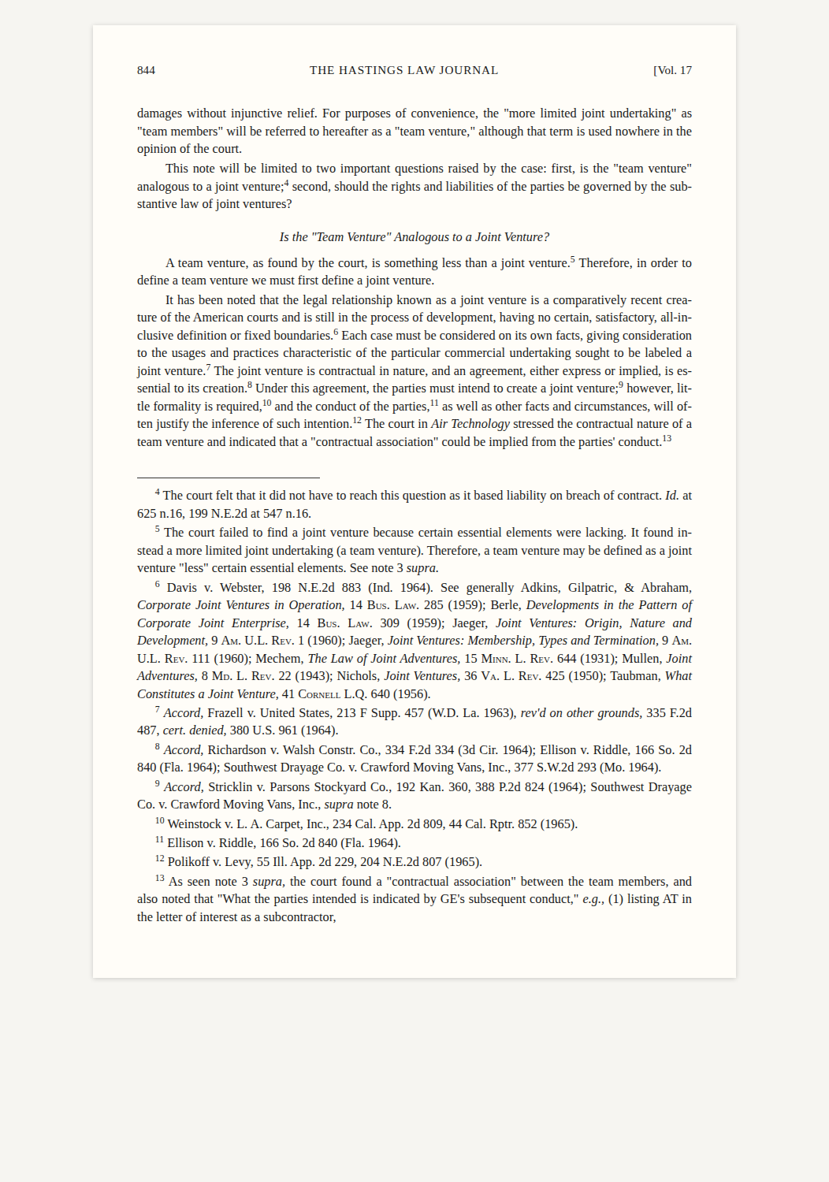844 THE HASTINGS LAW JOURNAL [Vol. 17
damages without injunctive relief. For purposes of convenience, the "more limited joint undertaking" as "team members" will be referred to hereafter as a "team venture," although that term is used nowhere in the opinion of the court.
This note will be limited to two important questions raised by the case: first, is the "team venture" analogous to a joint venture;4 second, should the rights and liabilities of the parties be governed by the substantive law of joint ventures?
Is the "Team Venture" Analogous to a Joint Venture?
A team venture, as found by the court, is something less than a joint venture.5 Therefore, in order to define a team venture we must first define a joint venture.
It has been noted that the legal relationship known as a joint venture is a comparatively recent creature of the American courts and is still in the process of development, having no certain, satisfactory, all-inclusive definition or fixed boundaries.6 Each case must be considered on its own facts, giving consideration to the usages and practices characteristic of the particular commercial undertaking sought to be labeled a joint venture.7 The joint venture is contractual in nature, and an agreement, either express or implied, is essential to its creation.8 Under this agreement, the parties must intend to create a joint venture;9 however, little formality is required,10 and the conduct of the parties,11 as well as other facts and circumstances, will often justify the inference of such intention.12 The court in Air Technology stressed the contractual nature of a team venture and indicated that a "contractual association" could be implied from the parties' conduct.13
4 The court felt that it did not have to reach this question as it based liability on breach of contract. Id. at 625 n.16, 199 N.E.2d at 547 n.16.
5 The court failed to find a joint venture because certain essential elements were lacking. It found instead a more limited joint undertaking (a team venture). Therefore, a team venture may be defined as a joint venture "less" certain essential elements. See note 3 supra.
6 Davis v. Webster, 198 N.E.2d 883 (Ind. 1964). See generally Adkins, Gilpatric, & Abraham, Corporate Joint Ventures in Operation, 14 Bus. Law. 285 (1959); Berle, Developments in the Pattern of Corporate Joint Enterprise, 14 Bus. Law. 309 (1959); Jaeger, Joint Ventures: Origin, Nature and Development, 9 Am. U.L. Rev. 1 (1960); Jaeger, Joint Ventures: Membership, Types and Termination, 9 Am. U.L. Rev. 111 (1960); Mechem, The Law of Joint Adventures, 15 Minn. L. Rev. 644 (1931); Mullen, Joint Adventures, 8 Md. L. Rev. 22 (1943); Nichols, Joint Ventures, 36 Va. L. Rev. 425 (1950); Taubman, What Constitutes a Joint Venture, 41 Cornell L.Q. 640 (1956).
7 Accord, Frazell v. United States, 213 F Supp. 457 (W.D. La. 1963), rev'd on other grounds, 335 F.2d 487, cert. denied, 380 U.S. 961 (1964).
8 Accord, Richardson v. Walsh Constr. Co., 334 F.2d 334 (3d Cir. 1964); Ellison v. Riddle, 166 So. 2d 840 (Fla. 1964); Southwest Drayage Co. v. Crawford Moving Vans, Inc., 377 S.W.2d 293 (Mo. 1964).
9 Accord, Stricklin v. Parsons Stockyard Co., 192 Kan. 360, 388 P.2d 824 (1964); Southwest Drayage Co. v. Crawford Moving Vans, Inc., supra note 8.
10 Weinstock v. L. A. Carpet, Inc., 234 Cal. App. 2d 809, 44 Cal. Rptr. 852 (1965).
11 Ellison v. Riddle, 166 So. 2d 840 (Fla. 1964).
12 Polikoff v. Levy, 55 Ill. App. 2d 229, 204 N.E.2d 807 (1965).
13 As seen note 3 supra, the court found a "contractual association" between the team members, and also noted that "What the parties intended is indicated by GE's subsequent conduct," e.g., (1) listing AT in the letter of interest as a subcontractor,